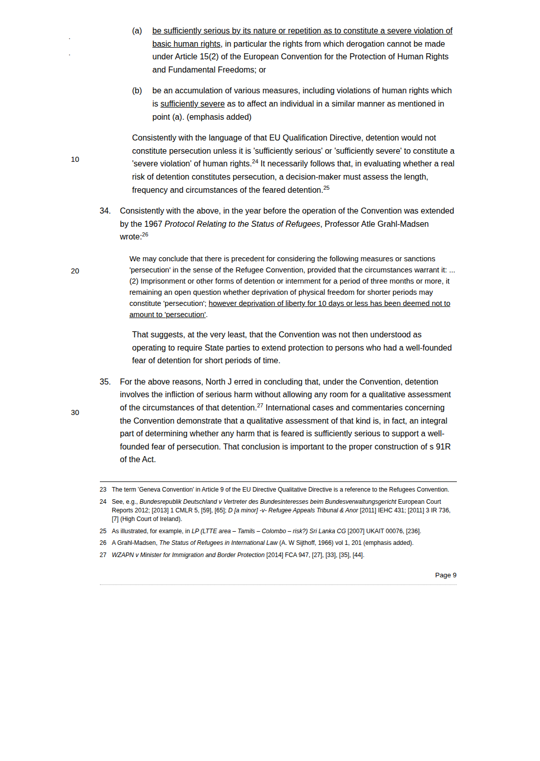.
.
10 20 30
(a)
be sufficiently serious by its nature or repetition as to constitute a severe violation of basic human rights, in particular the rights from which derogation cannot be made under Article 15(2) of the European Convention for the Protection of Human Rights and Fundamental Freedoms; or
(b)
be an accumulation of various measures, including violations of human rights which is sufficiently severe as to affect an individual in a similar manner as mentioned in point (a). (emphasis added)
Consistently with the language of that EU Qualification Directive, detention would not constitute persecution unless it is 'sufficiently serious' or 'sufficiently severe' to constitute a 'severe violation' of human rights.24 It necessarily follows that, in evaluating whether a real risk of detention constitutes persecution, a decision-maker must assess the length, frequency and circumstances of the feared detention.25
34.
Consistently with the above, in the year before the operation of the Convention was extended by the 1967 Protocol Relating to the Status of Refugees, Professor Atle Grahl-Madsen wrote:26
We may conclude that there is precedent for considering the following measures or sanctions 'persecution' in the sense of the Refugee Convention, provided that the circumstances warrant it: ... (2) Imprisonment or other forms of detention or internment for a period of three months or more, it remaining an open question whether deprivation of physical freedom for shorter periods may constitute 'persecution'; however deprivation of liberty for 10 days or less has been deemed not to amount to 'persecution'.
That suggests, at the very least, that the Convention was not then understood as operating to require State parties to extend protection to persons who had a well-founded fear of detention for short periods of time.
35.
For the above reasons, North J erred in concluding that, under the Convention, detention involves the infliction of serious harm without allowing any room for a qualitative assessment of the circumstances of that detention.27 International cases and commentaries concerning the Convention demonstrate that a qualitative assessment of that kind is, in fact, an integral part of determining whether any harm that is feared is sufficiently serious to support a well-founded fear of persecution. That conclusion is important to the proper construction of s 91R of the Act.
23 The term 'Geneva Convention' in Article 9 of the EU Directive Qualitative Directive is a reference to the Refugees Convention.
24 See, e.g., Bundesrepublik Deutschland v Vertreter des Bundesinteresses beim Bundesverwaltungsgericht European Court Reports 2012; [2013] 1 CMLR 5, [59], [65]; D [a minor] -v- Refugee Appeals Tribunal & Anor [2011] IEHC 431; [2011] 3 IR 736, [7] (High Court of Ireland).
25 As illustrated, for example, in LP (LTTE area – Tamils – Colombo – risk?) Sri Lanka CG [2007] UKAIT 00076, [236].
26 A Grahl-Madsen, The Status of Refugees in International Law (A. W Sijthoff, 1966) vol 1, 201 (emphasis added).
27 WZAPN v Minister for Immigration and Border Protection [2014] FCA 947, [27], [33], [35], [44].
Page 9